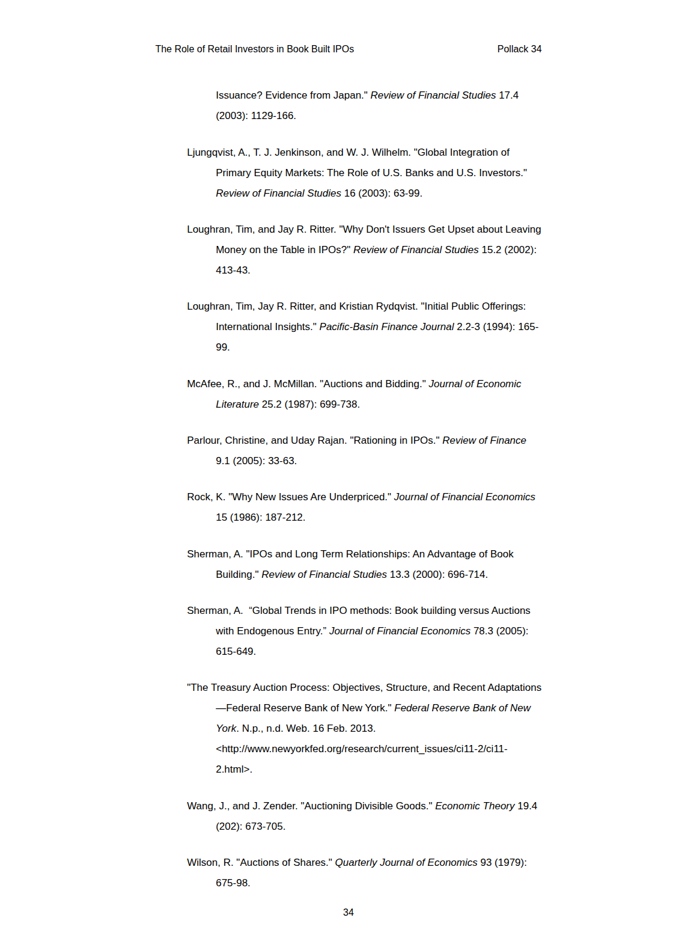The Role of Retail Investors in Book Built IPOs Pollack 34
Issuance? Evidence from Japan." Review of Financial Studies 17.4 (2003): 1129-166.
Ljungqvist, A., T. J. Jenkinson, and W. J. Wilhelm. "Global Integration of Primary Equity Markets: The Role of U.S. Banks and U.S. Investors." Review of Financial Studies 16 (2003): 63-99.
Loughran, Tim, and Jay R. Ritter. "Why Don't Issuers Get Upset about Leaving Money on the Table in IPOs?" Review of Financial Studies 15.2 (2002): 413-43.
Loughran, Tim, Jay R. Ritter, and Kristian Rydqvist. "Initial Public Offerings: International Insights." Pacific-Basin Finance Journal 2.2-3 (1994): 165-99.
McAfee, R., and J. McMillan. "Auctions and Bidding." Journal of Economic Literature 25.2 (1987): 699-738.
Parlour, Christine, and Uday Rajan. "Rationing in IPOs." Review of Finance 9.1 (2005): 33-63.
Rock, K. "Why New Issues Are Underpriced." Journal of Financial Economics 15 (1986): 187-212.
Sherman, A. "IPOs and Long Term Relationships: An Advantage of Book Building." Review of Financial Studies 13.3 (2000): 696-714.
Sherman, A. “Global Trends in IPO methods: Book building versus Auctions with Endogenous Entry.” Journal of Financial Economics 78.3 (2005): 615-649.
"The Treasury Auction Process: Objectives, Structure, and Recent Adaptations—Federal Reserve Bank of New York." Federal Reserve Bank of New York. N.p., n.d. Web. 16 Feb. 2013. <http://www.newyorkfed.org/research/current_issues/ci11-2/ci11-2.html>.
Wang, J., and J. Zender. "Auctioning Divisible Goods." Economic Theory 19.4 (202): 673-705.
Wilson, R. "Auctions of Shares." Quarterly Journal of Economics 93 (1979): 675-98.
34